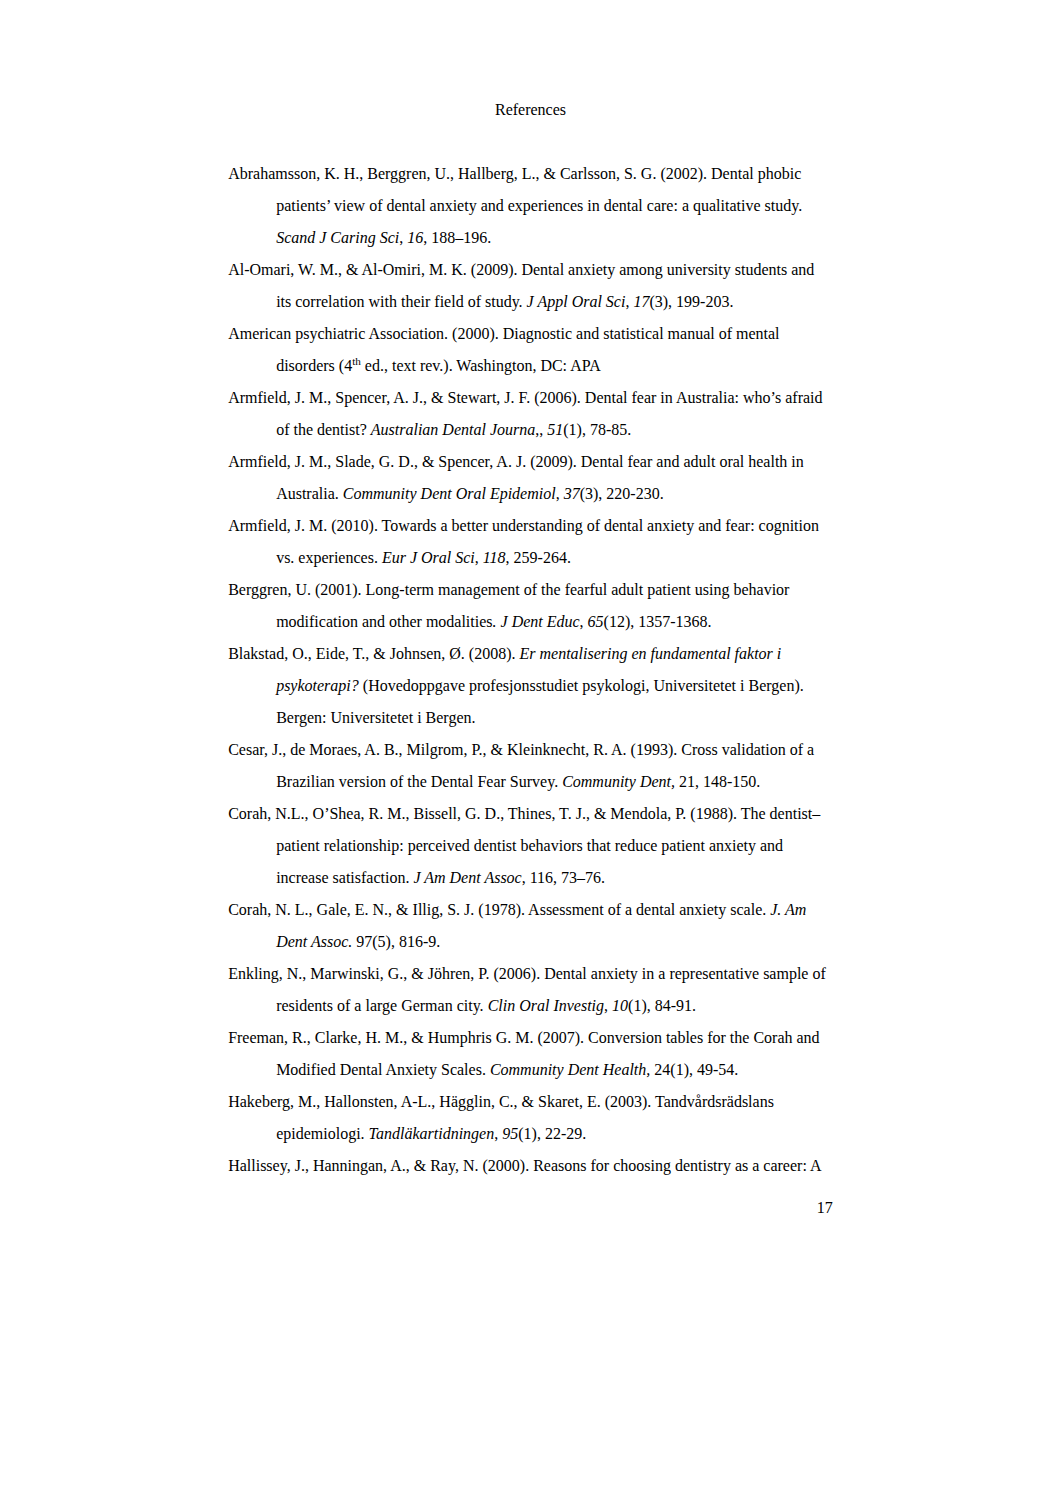References
Abrahamsson, K. H., Berggren, U., Hallberg, L., & Carlsson, S. G. (2002). Dental phobic patients’ view of dental anxiety and experiences in dental care: a qualitative study. Scand J Caring Sci, 16, 188–196.
Al-Omari, W. M., & Al-Omiri, M. K. (2009). Dental anxiety among university students and its correlation with their field of study. J Appl Oral Sci, 17(3), 199-203.
American psychiatric Association. (2000). Diagnostic and statistical manual of mental disorders (4th ed., text rev.). Washington, DC: APA
Armfield, J. M., Spencer, A. J., & Stewart, J. F. (2006). Dental fear in Australia: who’s afraid of the dentist? Australian Dental Journa,, 51(1), 78-85.
Armfield, J. M., Slade, G. D., & Spencer, A. J. (2009). Dental fear and adult oral health in Australia. Community Dent Oral Epidemiol, 37(3), 220-230.
Armfield, J. M. (2010). Towards a better understanding of dental anxiety and fear: cognition vs. experiences. Eur J Oral Sci, 118, 259-264.
Berggren, U. (2001). Long-term management of the fearful adult patient using behavior modification and other modalities. J Dent Educ, 65(12), 1357-1368.
Blakstad, O., Eide, T., & Johnsen, Ø. (2008). Er mentalisering en fundamental faktor i psykoterapi? (Hovedoppgave profesjonsstudiet psykologi, Universitetet i Bergen). Bergen: Universitetet i Bergen.
Cesar, J., de Moraes, A. B., Milgrom, P., & Kleinknecht, R. A. (1993). Cross validation of a Brazilian version of the Dental Fear Survey. Community Dent, 21, 148-150.
Corah, N.L., O’Shea, R. M., Bissell, G. D., Thines, T. J., & Mendola, P. (1988). The dentist–patient relationship: perceived dentist behaviors that reduce patient anxiety and increase satisfaction. J Am Dent Assoc, 116, 73–76.
Corah, N. L., Gale, E. N., & Illig, S. J. (1978). Assessment of a dental anxiety scale. J. Am Dent Assoc. 97(5), 816-9.
Enkling, N., Marwinski, G., & Jöhren, P. (2006). Dental anxiety in a representative sample of residents of a large German city. Clin Oral Investig, 10(1), 84-91.
Freeman, R., Clarke, H. M., & Humphris G. M. (2007). Conversion tables for the Corah and Modified Dental Anxiety Scales. Community Dent Health, 24(1), 49-54.
Hakeberg, M., Hallonsten, A-L., Hägglin, C., & Skaret, E. (2003). Tandvårdsrädslans epidemiologi. Tandläkartidningen, 95(1), 22-29.
Hallissey, J., Hanningan, A., & Ray, N. (2000). Reasons for choosing dentistry as a career: A
17